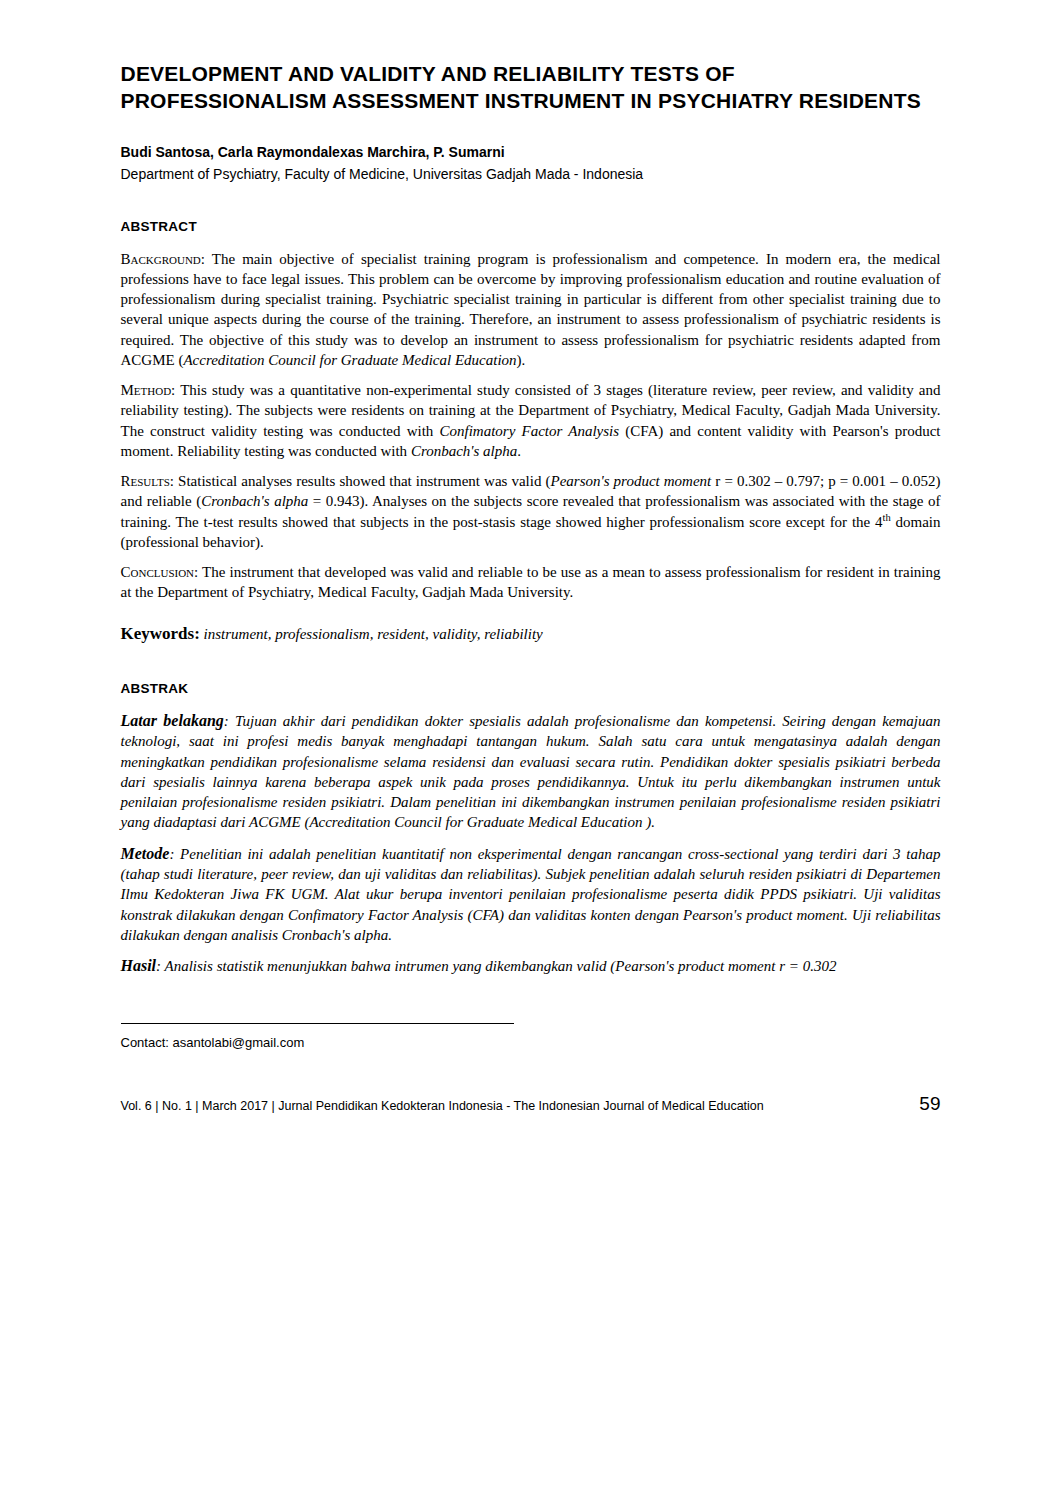Development and Validity and Reliability Tests of Professionalism Assessment Instrument in Psychiatry Residents
Budi Santosa, Carla Raymondalexas Marchira, P. Sumarni
Department of Psychiatry, Faculty of Medicine, Universitas Gadjah Mada - Indonesia
Abstract
Background: The main objective of specialist training program is professionalism and competence. In modern era, the medical professions have to face legal issues. This problem can be overcome by improving professionalism education and routine evaluation of professionalism during specialist training. Psychiatric specialist training in particular is different from other specialist training due to several unique aspects during the course of the training. Therefore, an instrument to assess professionalism of psychiatric residents is required. The objective of this study was to develop an instrument to assess professionalism for psychiatric residents adapted from ACGME (Accreditation Council for Graduate Medical Education).
Method: This study was a quantitative non-experimental study consisted of 3 stages (literature review, peer review, and validity and reliability testing). The subjects were residents on training at the Department of Psychiatry, Medical Faculty, Gadjah Mada University. The construct validity testing was conducted with Confimatory Factor Analysis (CFA) and content validity with Pearson's product moment. Reliability testing was conducted with Cronbach's alpha.
Results: Statistical analyses results showed that instrument was valid (Pearson's product moment r = 0.302 – 0.797; p = 0.001 – 0.052) and reliable (Cronbach's alpha = 0.943). Analyses on the subjects score revealed that professionalism was associated with the stage of training. The t-test results showed that subjects in the post-stasis stage showed higher professionalism score except for the 4th domain (professional behavior).
Conclusion: The instrument that developed was valid and reliable to be use as a mean to assess professionalism for resident in training at the Department of Psychiatry, Medical Faculty, Gadjah Mada University.
Keywords: instrument, professionalism, resident, validity, reliability
Abstrak
Latar belakang: Tujuan akhir dari pendidikan dokter spesialis adalah profesionalisme dan kompetensi. Seiring dengan kemajuan teknologi, saat ini profesi medis banyak menghadapi tantangan hukum. Salah satu cara untuk mengatasinya adalah dengan meningkatkan pendidikan profesionalisme selama residensi dan evaluasi secara rutin. Pendidikan dokter spesialis psikiatri berbeda dari spesialis lainnya karena beberapa aspek unik pada proses pendidikannya. Untuk itu perlu dikembangkan instrumen untuk penilaian profesionalisme residen psikiatri. Dalam penelitian ini dikembangkan instrumen penilaian profesionalisme residen psikiatri yang diadaptasi dari ACGME (Accreditation Council for Graduate Medical Education ).
Metode: Penelitian ini adalah penelitian kuantitatif non eksperimental dengan rancangan cross-sectional yang terdiri dari 3 tahap (tahap studi literature, peer review, dan uji validitas dan reliabilitas). Subjek penelitian adalah seluruh residen psikiatri di Departemen Ilmu Kedokteran Jiwa FK UGM. Alat ukur berupa inventori penilaian profesionalisme peserta didik PPDS psikiatri. Uji validitas konstrak dilakukan dengan Confimatory Factor Analysis (CFA) dan validitas konten dengan Pearson's product moment. Uji reliabilitas dilakukan dengan analisis Cronbach's alpha.
Hasil: Analisis statistik menunjukkan bahwa intrumen yang dikembangkan valid (Pearson's product moment r = 0.302
Contact: asantolabi@gmail.com
Vol. 6 | No. 1 | March 2017 | Jurnal Pendidikan Kedokteran Indonesia - The Indonesian Journal of Medical Education 59